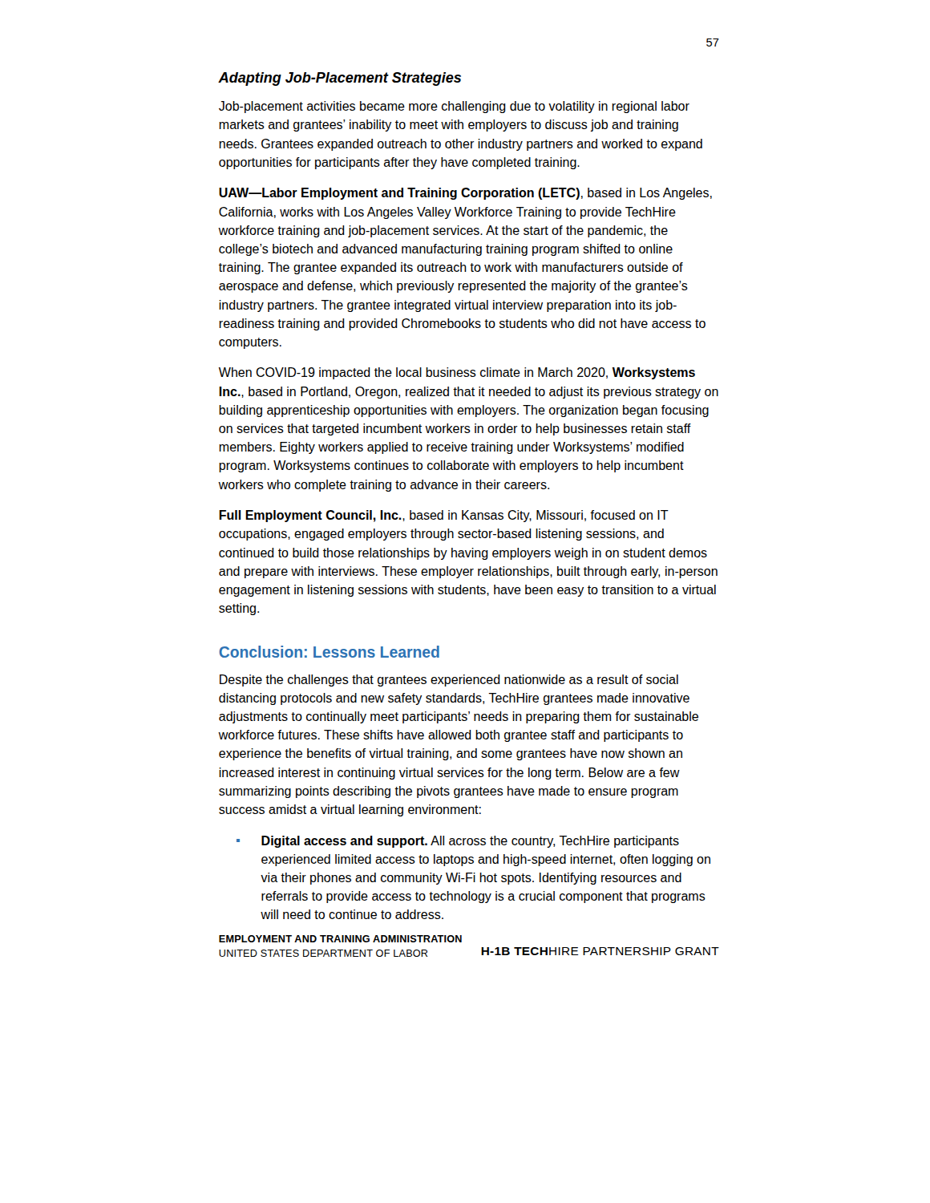57
Adapting Job-Placement Strategies
Job-placement activities became more challenging due to volatility in regional labor markets and grantees’ inability to meet with employers to discuss job and training needs. Grantees expanded outreach to other industry partners and worked to expand opportunities for participants after they have completed training.
UAW—Labor Employment and Training Corporation (LETC), based in Los Angeles, California, works with Los Angeles Valley Workforce Training to provide TechHire workforce training and job-placement services. At the start of the pandemic, the college’s biotech and advanced manufacturing training program shifted to online training. The grantee expanded its outreach to work with manufacturers outside of aerospace and defense, which previously represented the majority of the grantee’s industry partners. The grantee integrated virtual interview preparation into its job-readiness training and provided Chromebooks to students who did not have access to computers.
When COVID-19 impacted the local business climate in March 2020, Worksystems Inc., based in Portland, Oregon, realized that it needed to adjust its previous strategy on building apprenticeship opportunities with employers. The organization began focusing on services that targeted incumbent workers in order to help businesses retain staff members. Eighty workers applied to receive training under Worksystems’ modified program. Worksystems continues to collaborate with employers to help incumbent workers who complete training to advance in their careers.
Full Employment Council, Inc., based in Kansas City, Missouri, focused on IT occupations, engaged employers through sector-based listening sessions, and continued to build those relationships by having employers weigh in on student demos and prepare with interviews. These employer relationships, built through early, in-person engagement in listening sessions with students, have been easy to transition to a virtual setting.
Conclusion: Lessons Learned
Despite the challenges that grantees experienced nationwide as a result of social distancing protocols and new safety standards, TechHire grantees made innovative adjustments to continually meet participants’ needs in preparing them for sustainable workforce futures. These shifts have allowed both grantee staff and participants to experience the benefits of virtual training, and some grantees have now shown an increased interest in continuing virtual services for the long term. Below are a few summarizing points describing the pivots grantees have made to ensure program success amidst a virtual learning environment:
Digital access and support. All across the country, TechHire participants experienced limited access to laptops and high-speed internet, often logging on via their phones and community Wi-Fi hot spots. Identifying resources and referrals to provide access to technology is a crucial component that programs will need to continue to address.
EMPLOYMENT AND TRAINING ADMINISTRATION
UNITED STATES DEPARTMENT OF LABOR
H-1B TECHHIRE PARTNERSHIP GRANT